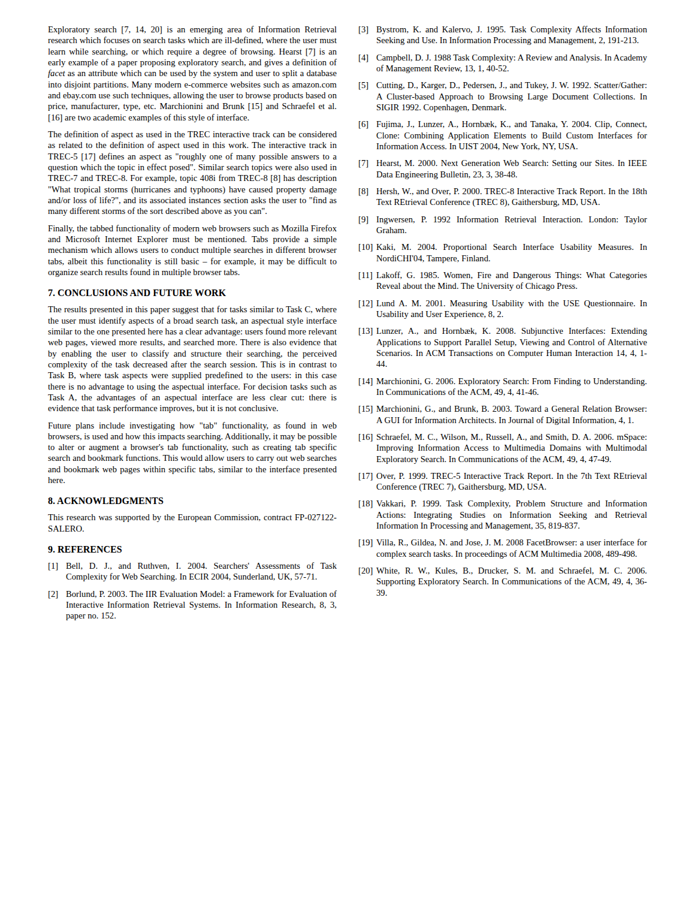Exploratory search [7, 14, 20] is an emerging area of Information Retrieval research which focuses on search tasks which are ill-defined, where the user must learn while searching, or which require a degree of browsing. Hearst [7] is an early example of a paper proposing exploratory search, and gives a definition of facet as an attribute which can be used by the system and user to split a database into disjoint partitions. Many modern e-commerce websites such as amazon.com and ebay.com use such techniques, allowing the user to browse products based on price, manufacturer, type, etc. Marchionini and Brunk [15] and Schraefel et al. [16] are two academic examples of this style of interface.
The definition of aspect as used in the TREC interactive track can be considered as related to the definition of aspect used in this work. The interactive track in TREC-5 [17] defines an aspect as "roughly one of many possible answers to a question which the topic in effect posed". Similar search topics were also used in TREC-7 and TREC-8. For example, topic 408i from TREC-8 [8] has description "What tropical storms (hurricanes and typhoons) have caused property damage and/or loss of life?", and its associated instances section asks the user to "find as many different storms of the sort described above as you can".
Finally, the tabbed functionality of modern web browsers such as Mozilla Firefox and Microsoft Internet Explorer must be mentioned. Tabs provide a simple mechanism which allows users to conduct multiple searches in different browser tabs, albeit this functionality is still basic – for example, it may be difficult to organize search results found in multiple browser tabs.
7. CONCLUSIONS AND FUTURE WORK
The results presented in this paper suggest that for tasks similar to Task C, where the user must identify aspects of a broad search task, an aspectual style interface similar to the one presented here has a clear advantage: users found more relevant web pages, viewed more results, and searched more. There is also evidence that by enabling the user to classify and structure their searching, the perceived complexity of the task decreased after the search session. This is in contrast to Task B, where task aspects were supplied predefined to the users: in this case there is no advantage to using the aspectual interface. For decision tasks such as Task A, the advantages of an aspectual interface are less clear cut: there is evidence that task performance improves, but it is not conclusive.
Future plans include investigating how "tab" functionality, as found in web browsers, is used and how this impacts searching. Additionally, it may be possible to alter or augment a browser's tab functionality, such as creating tab specific search and bookmark functions. This would allow users to carry out web searches and bookmark web pages within specific tabs, similar to the interface presented here.
8. ACKNOWLEDGMENTS
This research was supported by the European Commission, contract FP-027122-SALERO.
9. REFERENCES
Bell, D. J., and Ruthven, I. 2004. Searchers' Assessments of Task Complexity for Web Searching. In ECIR 2004, Sunderland, UK, 57-71.
Borlund, P. 2003. The IIR Evaluation Model: a Framework for Evaluation of Interactive Information Retrieval Systems. In Information Research, 8, 3, paper no. 152.
Bystrom, K. and Kalervo, J. 1995. Task Complexity Affects Information Seeking and Use. In Information Processing and Management, 2, 191-213.
Campbell, D. J. 1988 Task Complexity: A Review and Analysis. In Academy of Management Review, 13, 1, 40-52.
Cutting, D., Karger, D., Pedersen, J., and Tukey, J. W. 1992. Scatter/Gather: A Cluster-based Approach to Browsing Large Document Collections. In SIGIR 1992. Copenhagen, Denmark.
Fujima, J., Lunzer, A., Hornbæk, K., and Tanaka, Y. 2004. Clip, Connect, Clone: Combining Application Elements to Build Custom Interfaces for Information Access. In UIST 2004, New York, NY, USA.
Hearst, M. 2000. Next Generation Web Search: Setting our Sites. In IEEE Data Engineering Bulletin, 23, 3, 38-48.
Hersh, W., and Over, P. 2000. TREC-8 Interactive Track Report. In the 18th Text REtrieval Conference (TREC 8), Gaithersburg, MD, USA.
Ingwersen, P. 1992 Information Retrieval Interaction. London: Taylor Graham.
Kaki, M. 2004. Proportional Search Interface Usability Measures. In NordiCHI'04, Tampere, Finland.
Lakoff, G. 1985. Women, Fire and Dangerous Things: What Categories Reveal about the Mind. The University of Chicago Press.
Lund A. M. 2001. Measuring Usability with the USE Questionnaire. In Usability and User Experience, 8, 2.
Lunzer, A., and Hornbæk, K. 2008. Subjunctive Interfaces: Extending Applications to Support Parallel Setup, Viewing and Control of Alternative Scenarios. In ACM Transactions on Computer Human Interaction 14, 4, 1-44.
Marchionini, G. 2006. Exploratory Search: From Finding to Understanding. In Communications of the ACM, 49, 4, 41-46.
Marchionini, G., and Brunk, B. 2003. Toward a General Relation Browser: A GUI for Information Architects. In Journal of Digital Information, 4, 1.
Schraefel, M. C., Wilson, M., Russell, A., and Smith, D. A. 2006. mSpace: Improving Information Access to Multimedia Domains with Multimodal Exploratory Search. In Communications of the ACM, 49, 4, 47-49.
Over, P. 1999. TREC-5 Interactive Track Report. In the 7th Text REtrieval Conference (TREC 7), Gaithersburg, MD, USA.
Vakkari, P. 1999. Task Complexity, Problem Structure and Information Actions: Integrating Studies on Information Seeking and Retrieval Information In Processing and Management, 35, 819-837.
Villa, R., Gildea, N. and Jose, J. M. 2008 FacetBrowser: a user interface for complex search tasks. In proceedings of ACM Multimedia 2008, 489-498.
White, R. W., Kules, B., Drucker, S. M. and Schraefel, M. C. 2006. Supporting Exploratory Search. In Communications of the ACM, 49, 4, 36-39.